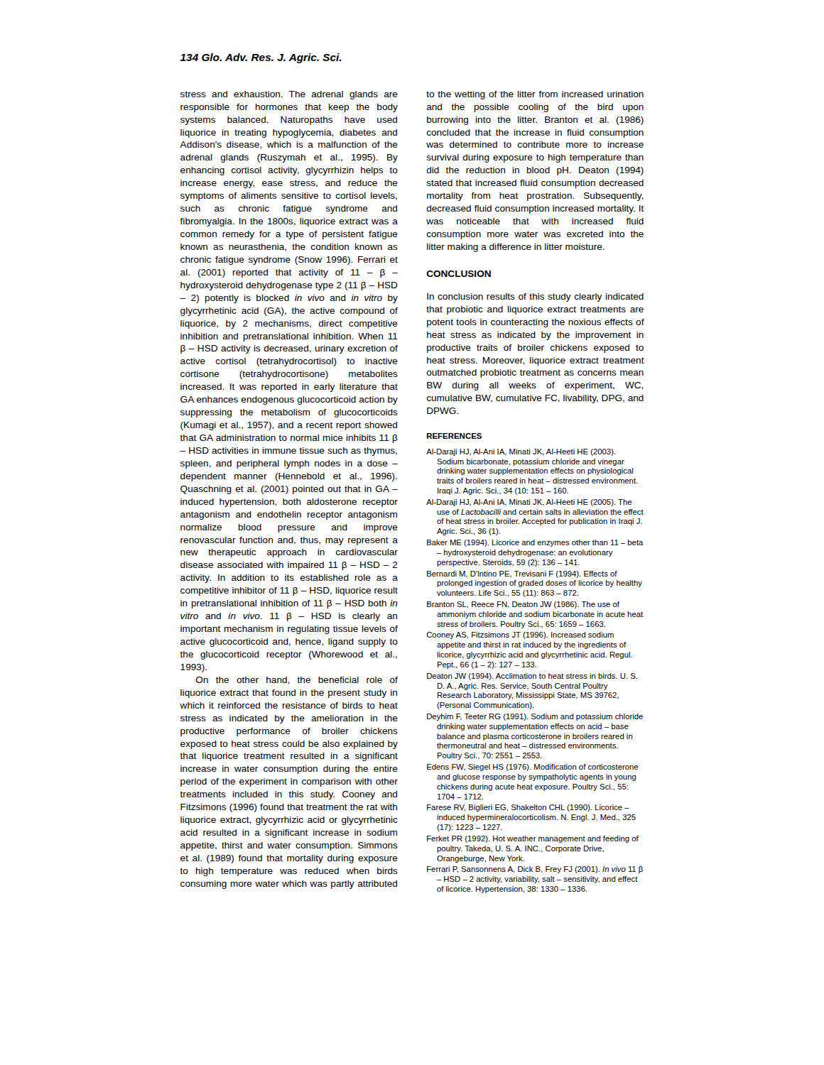134 Glo. Adv. Res. J. Agric. Sci.
stress and exhaustion. The adrenal glands are responsible for hormones that keep the body systems balanced. Naturopaths have used liquorice in treating hypoglycemia, diabetes and Addison's disease, which is a malfunction of the adrenal glands (Ruszymah et al., 1995). By enhancing cortisol activity, glycyrrhizin helps to increase energy, ease stress, and reduce the symptoms of aliments sensitive to cortisol levels, such as chronic fatigue syndrome and fibromyalgia. In the 1800s, liquorice extract was a common remedy for a type of persistent fatigue known as neurasthenia, the condition known as chronic fatigue syndrome (Snow 1996). Ferrari et al. (2001) reported that activity of 11 – β – hydroxysteroid dehydrogenase type 2 (11 β – HSD – 2) potently is blocked in vivo and in vitro by glycyrrhetinic acid (GA), the active compound of liquorice, by 2 mechanisms, direct competitive inhibition and pretranslational inhibition. When 11 β – HSD activity is decreased, urinary excretion of active cortisol (tetrahydrocortisol) to inactive cortisone (tetrahydrocortisone) metabolites increased. It was reported in early literature that GA enhances endogenous glucocorticoid action by suppressing the metabolism of glucocorticoids (Kumagi et al., 1957), and a recent report showed that GA administration to normal mice inhibits 11 β – HSD activities in immune tissue such as thymus, spleen, and peripheral lymph nodes in a dose – dependent manner (Hennebold et al., 1996). Quaschning et al. (2001) pointed out that in GA – induced hypertension, both aldosterone receptor antagonism and endothelin receptor antagonism normalize blood pressure and improve renovascular function and, thus, may represent a new therapeutic approach in cardiovascular disease associated with impaired 11 β – HSD – 2 activity. In addition to its established role as a competitive inhibitor of 11 β – HSD, liquorice result in pretranslational inhibition of 11 β – HSD both in vitro and in vivo. 11 β – HSD is clearly an important mechanism in regulating tissue levels of active glucocorticoid and, hence, ligand supply to the glucocorticoid receptor (Whorewood et al., 1993).
On the other hand, the beneficial role of liquorice extract that found in the present study in which it reinforced the resistance of birds to heat stress as indicated by the amelioration in the productive performance of broiler chickens exposed to heat stress could be also explained by that liquorice treatment resulted in a significant increase in water consumption during the entire period of the experiment in comparison with other treatments included in this study. Cooney and Fitzsimons (1996) found that treatment the rat with liquorice extract, glycyrrhizic acid or glycyrrhetinic acid resulted in a significant increase in sodium appetite, thirst and water consumption. Simmons et al. (1989) found that mortality during exposure to high temperature was reduced when birds consuming more water which was partly attributed to the wetting of the litter from increased urination and the possible cooling of the bird upon burrowing into the litter. Branton et al. (1986) concluded that the increase in fluid consumption was determined to contribute more to increase survival during exposure to high temperature than did the reduction in blood pH. Deaton (1994) stated that increased fluid consumption decreased mortality from heat prostration. Subsequently, decreased fluid consumption increased mortality. It was noticeable that with increased fluid consumption more water was excreted into the litter making a difference in litter moisture.
CONCLUSION
In conclusion results of this study clearly indicated that probiotic and liquorice extract treatments are potent tools in counteracting the noxious effects of heat stress as indicated by the improvement in productive traits of broiler chickens exposed to heat stress. Moreover, liquorice extract treatment outmatched probiotic treatment as concerns mean BW during all weeks of experiment, WC, cumulative BW, cumulative FC, livability, DPG, and DPWG.
REFERENCES
Al-Daraji HJ, Al-Ani IA, Minati JK, Al-Heeti HE (2003). Sodium bicarbonate, potassium chloride and vinegar drinking water supplementation effects on physiological traits of broilers reared in heat – distressed environment. Iraqi J. Agric. Sci., 34 (10: 151 – 160.
Al-Daraji HJ, Al-Ani IA, Minati JK, Al-Heeti HE (2005). The use of Lactobacilli and certain salts in alleviation the effect of heat stress in broiler. Accepted for publication in Iraqi J. Agric. Sci., 36 (1).
Baker ME (1994). Licorice and enzymes other than 11 – beta – hydroxysteroid dehydrogenase: an evolutionary perspective. Steroids, 59 (2): 136 – 141.
Bernardi M, D'lntino PE, Trevisani F (1994). Effects of prolonged ingestion of graded doses of licorice by healthy volunteers. Life Sci., 55 (11): 863 – 872.
Branton SL, Reece FN, Deaton JW (1986). The use of ammoniym chloride and sodium bicarbonate in acute heat stress of broilers. Poultry Sci., 65: 1659 – 1663.
Cooney AS, Fitzsimons JT (1996). Increased sodium appetite and thirst in rat induced by the ingredients of licorice, glycyrrhizic acid and glycyrrhetinic acid. Regul. Pept., 66 (1 – 2): 127 – 133.
Deaton JW (1994). Acclimation to heat stress in birds. U. S. D. A., Agric. Res. Service, South Central Poultry Research Laboratory, Mississippi State, MS 39762, (Personal Communication).
Deyhim F, Teeter RG (1991). Sodium and potassium chloride drinking water supplementation effects on acid – base balance and plasma corticosterone in broilers reared in thermoneutral and heat – distressed environments. Poultry Sci., 70: 2551 – 2553.
Edens FW, Siegel HS (1976). Modification of corticosterone and glucose response by sympatholytic agents in young chickens during acute heat exposure. Poultry Sci., 55: 1704 – 1712.
Farese RV, Biglieri EG, Shakelton CHL (1990). Licorice – induced hypermineralocorticolism. N. Engl. J. Med., 325 (17): 1223 – 1227.
Ferket PR (1992). Hot weather management and feeding of poultry. Takeda, U. S. A. INC., Corporate Drive, Orangeburge, New York.
Ferrari P, Sansonnens A, Dick B, Frey FJ (2001). In vivo 11 β – HSD – 2 activity, variability, salt – sensitivity, and effect of licorice. Hypertension, 38: 1330 – 1336.